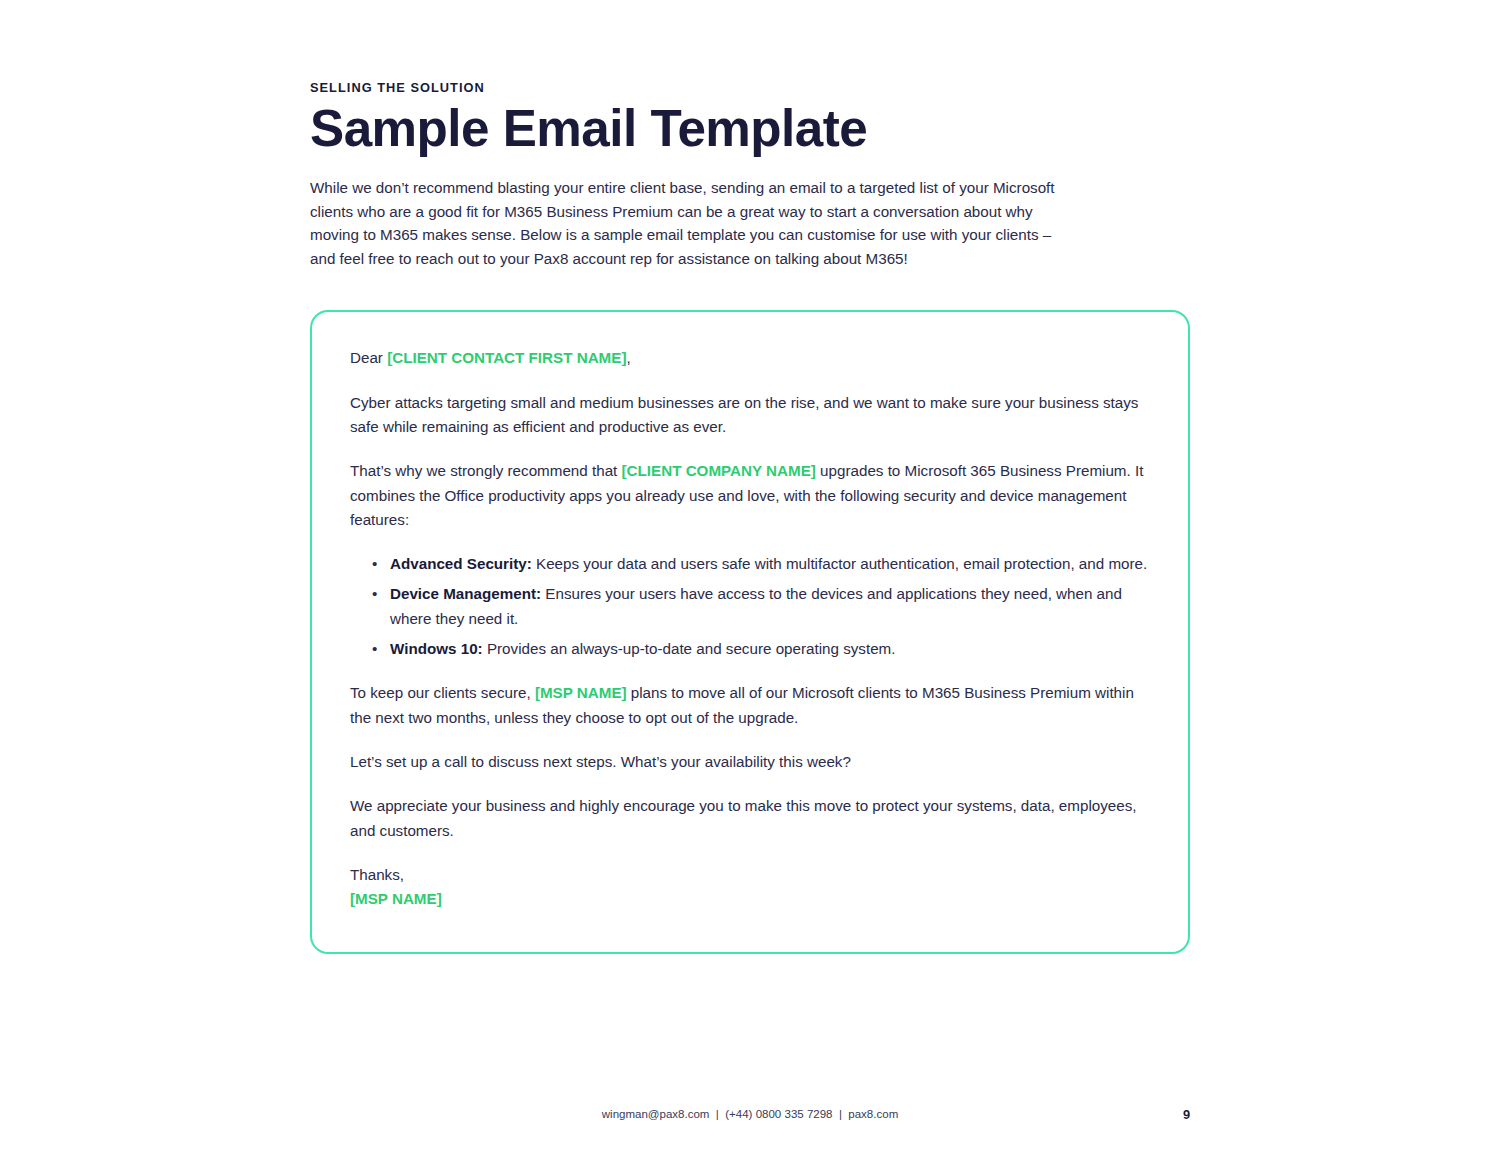Selling the Solution
Sample Email Template
While we don’t recommend blasting your entire client base, sending an email to a targeted list of your Microsoft clients who are a good fit for M365 Business Premium can be a great way to start a conversation about why moving to M365 makes sense. Below is a sample email template you can customise for use with your clients – and feel free to reach out to your Pax8 account rep for assistance on talking about M365!
Dear [CLIENT CONTACT FIRST NAME],
Cyber attacks targeting small and medium businesses are on the rise, and we want to make sure your business stays safe while remaining as efficient and productive as ever.
That’s why we strongly recommend that [CLIENT COMPANY NAME] upgrades to Microsoft 365 Business Premium. It combines the Office productivity apps you already use and love, with the following security and device management features:
Advanced Security: Keeps your data and users safe with multifactor authentication, email protection, and more.
Device Management: Ensures your users have access to the devices and applications they need, when and where they need it.
Windows 10: Provides an always-up-to-date and secure operating system.
To keep our clients secure, [MSP NAME] plans to move all of our Microsoft clients to M365 Business Premium within the next two months, unless they choose to opt out of the upgrade.
Let’s set up a call to discuss next steps. What’s your availability this week?
We appreciate your business and highly encourage you to make this move to protect your systems, data, employees, and customers.
Thanks,
[MSP NAME]
wingman@pax8.com | (+44) 0800 335 7298 | pax8.com 9